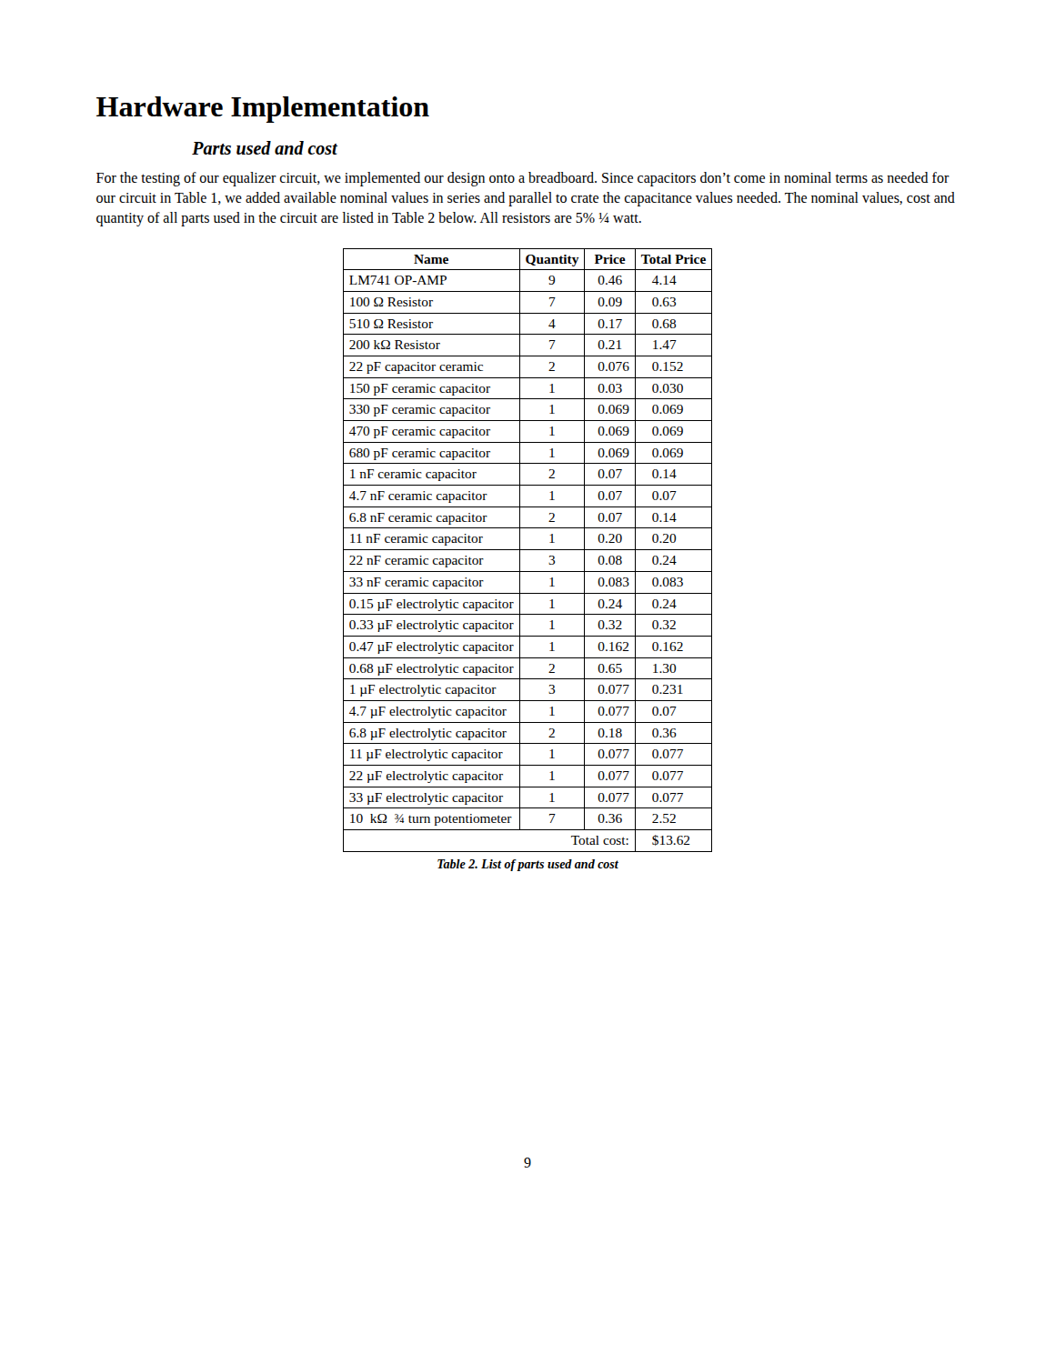Hardware Implementation
Parts used and cost
For the testing of our equalizer circuit, we implemented our design onto a breadboard. Since capacitors don’t come in nominal terms as needed for our circuit in Table 1, we added available nominal values in series and parallel to crate the capacitance values needed. The nominal values, cost and quantity of all parts used in the circuit are listed in Table 2 below. All resistors are 5% ¼ watt.
Table 2. List of parts used and cost
| Name | Quantity | Price | Total Price |
| --- | --- | --- | --- |
| LM741 OP-AMP | 9 | 0.46 | 4.14 |
| 100 Ω Resistor | 7 | 0.09 | 0.63 |
| 510 Ω Resistor | 4 | 0.17 | 0.68 |
| 200 kΩ Resistor | 7 | 0.21 | 1.47 |
| 22 pF capacitor ceramic | 2 | 0.076 | 0.152 |
| 150 pF ceramic capacitor | 1 | 0.03 | 0.030 |
| 330 pF ceramic capacitor | 1 | 0.069 | 0.069 |
| 470 pF ceramic capacitor | 1 | 0.069 | 0.069 |
| 680 pF ceramic capacitor | 1 | 0.069 | 0.069 |
| 1 nF ceramic capacitor | 2 | 0.07 | 0.14 |
| 4.7 nF ceramic capacitor | 1 | 0.07 | 0.07 |
| 6.8 nF ceramic capacitor | 2 | 0.07 | 0.14 |
| 11 nF ceramic capacitor | 1 | 0.20 | 0.20 |
| 22 nF ceramic capacitor | 3 | 0.08 | 0.24 |
| 33 nF ceramic capacitor | 1 | 0.083 | 0.083 |
| 0.15 µF electrolytic capacitor | 1 | 0.24 | 0.24 |
| 0.33 µF electrolytic capacitor | 1 | 0.32 | 0.32 |
| 0.47 µF electrolytic capacitor | 1 | 0.162 | 0.162 |
| 0.68 µF electrolytic capacitor | 2 | 0.65 | 1.30 |
| 1 µF electrolytic capacitor | 3 | 0.077 | 0.231 |
| 4.7 µF electrolytic capacitor | 1 | 0.077 | 0.07 |
| 6.8 µF electrolytic capacitor | 2 | 0.18 | 0.36 |
| 11 µF electrolytic capacitor | 1 | 0.077 | 0.077 |
| 22 µF electrolytic capacitor | 1 | 0.077 | 0.077 |
| 33 µF electrolytic capacitor | 1 | 0.077 | 0.077 |
| 10 kΩ ¾ turn potentiometer | 7 | 0.36 | 2.52 |
| Total cost: | $13.62 |
9